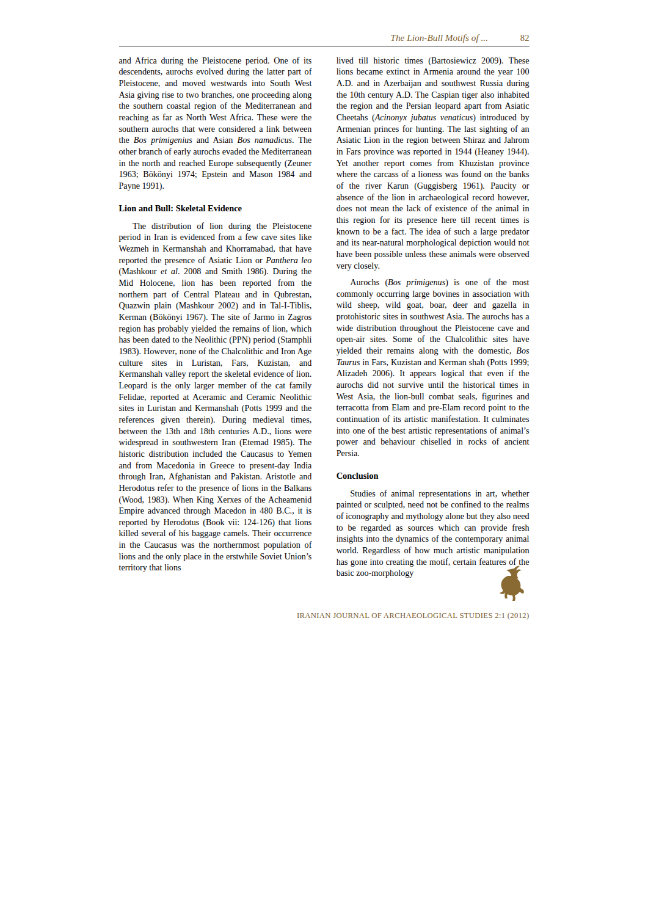The Lion-Bull Motifs of ...
82
and Africa during the Pleistocene period. One of its descendents, aurochs evolved during the latter part of Pleistocene, and moved westwards into South West Asia giving rise to two branches, one proceeding along the southern coastal region of the Mediterranean and reaching as far as North West Africa. These were the southern aurochs that were considered a link between the Bos primigenius and Asian Bos namadicus. The other branch of early aurochs evaded the Mediterranean in the north and reached Europe subsequently (Zeuner 1963; Bökönyi 1974; Epstein and Mason 1984 and Payne 1991).
Lion and Bull: Skeletal Evidence
The distribution of lion during the Pleistocene period in Iran is evidenced from a few cave sites like Wezmeh in Kermanshah and Khorramabad, that have reported the presence of Asiatic Lion or Panthera leo (Mashkour et al. 2008 and Smith 1986). During the Mid Holocene, lion has been reported from the northern part of Central Plateau and in Qubrestan, Quazwin plain (Mashkour 2002) and in Tal-I-Tiblis, Kerman (Bökönyi 1967). The site of Jarmo in Zagros region has probably yielded the remains of lion, which has been dated to the Neolithic (PPN) period (Stamphli 1983). However, none of the Chalcolithic and Iron Age culture sites in Luristan, Fars, Kuzistan, and Kermanshah valley report the skeletal evidence of lion. Leopard is the only larger member of the cat family Felidae, reported at Aceramic and Ceramic Neolithic sites in Luristan and Kermanshah (Potts 1999 and the references given therein). During medieval times, between the 13th and 18th centuries A.D., lions were widespread in southwestern Iran (Etemad 1985). The historic distribution included the Caucasus to Yemen and from Macedonia in Greece to present-day India through Iran, Afghanistan and Pakistan. Aristotle and Herodotus refer to the presence of lions in the Balkans (Wood, 1983). When King Xerxes of the Acheamenid Empire advanced through Macedon in 480 B.C., it is reported by Herodotus (Book vii: 124-126) that lions killed several of his baggage camels. Their occurrence in the Caucasus was the northernmost population of lions and the only place in the erstwhile Soviet Union’s territory that lions
lived till historic times (Bartosiewicz 2009). These lions became extinct in Armenia around the year 100 A.D. and in Azerbaijan and southwest Russia during the 10th century A.D. The Caspian tiger also inhabited the region and the Persian leopard apart from Asiatic Cheetahs (Acinonyx jubatus venaticus) introduced by Armenian princes for hunting. The last sighting of an Asiatic Lion in the region between Shiraz and Jahrom in Fars province was reported in 1944 (Heaney 1944). Yet another report comes from Khuzistan province where the carcass of a lioness was found on the banks of the river Karun (Guggisberg 1961). Paucity or absence of the lion in archaeological record however, does not mean the lack of existence of the animal in this region for its presence here till recent times is known to be a fact. The idea of such a large predator and its near-natural morphological depiction would not have been possible unless these animals were observed very closely.
Aurochs (Bos primigenus) is one of the most commonly occurring large bovines in association with wild sheep, wild goat, boar, deer and gazella in protohistoric sites in southwest Asia. The aurochs has a wide distribution throughout the Pleistocene cave and open-air sites. Some of the Chalcolithic sites have yielded their remains along with the domestic, Bos Taurus in Fars, Kuzistan and Kerman shah (Potts 1999; Alizadeh 2006). It appears logical that even if the aurochs did not survive until the historical times in West Asia, the lion-bull combat seals, figurines and terracotta from Elam and pre-Elam record point to the continuation of its artistic manifestation. It culminates into one of the best artistic representations of animal’s power and behaviour chiselled in rocks of ancient Persia.
Conclusion
Studies of animal representations in art, whether painted or sculpted, need not be confined to the realms of iconography and mythology alone but they also need to be regarded as sources which can provide fresh insights into the dynamics of the contemporary animal world. Regardless of how much artistic manipulation has gone into creating the motif, certain features of the basic zoo-morphology
Iranian Journal of Archaeological Studies 2:1 (2012)